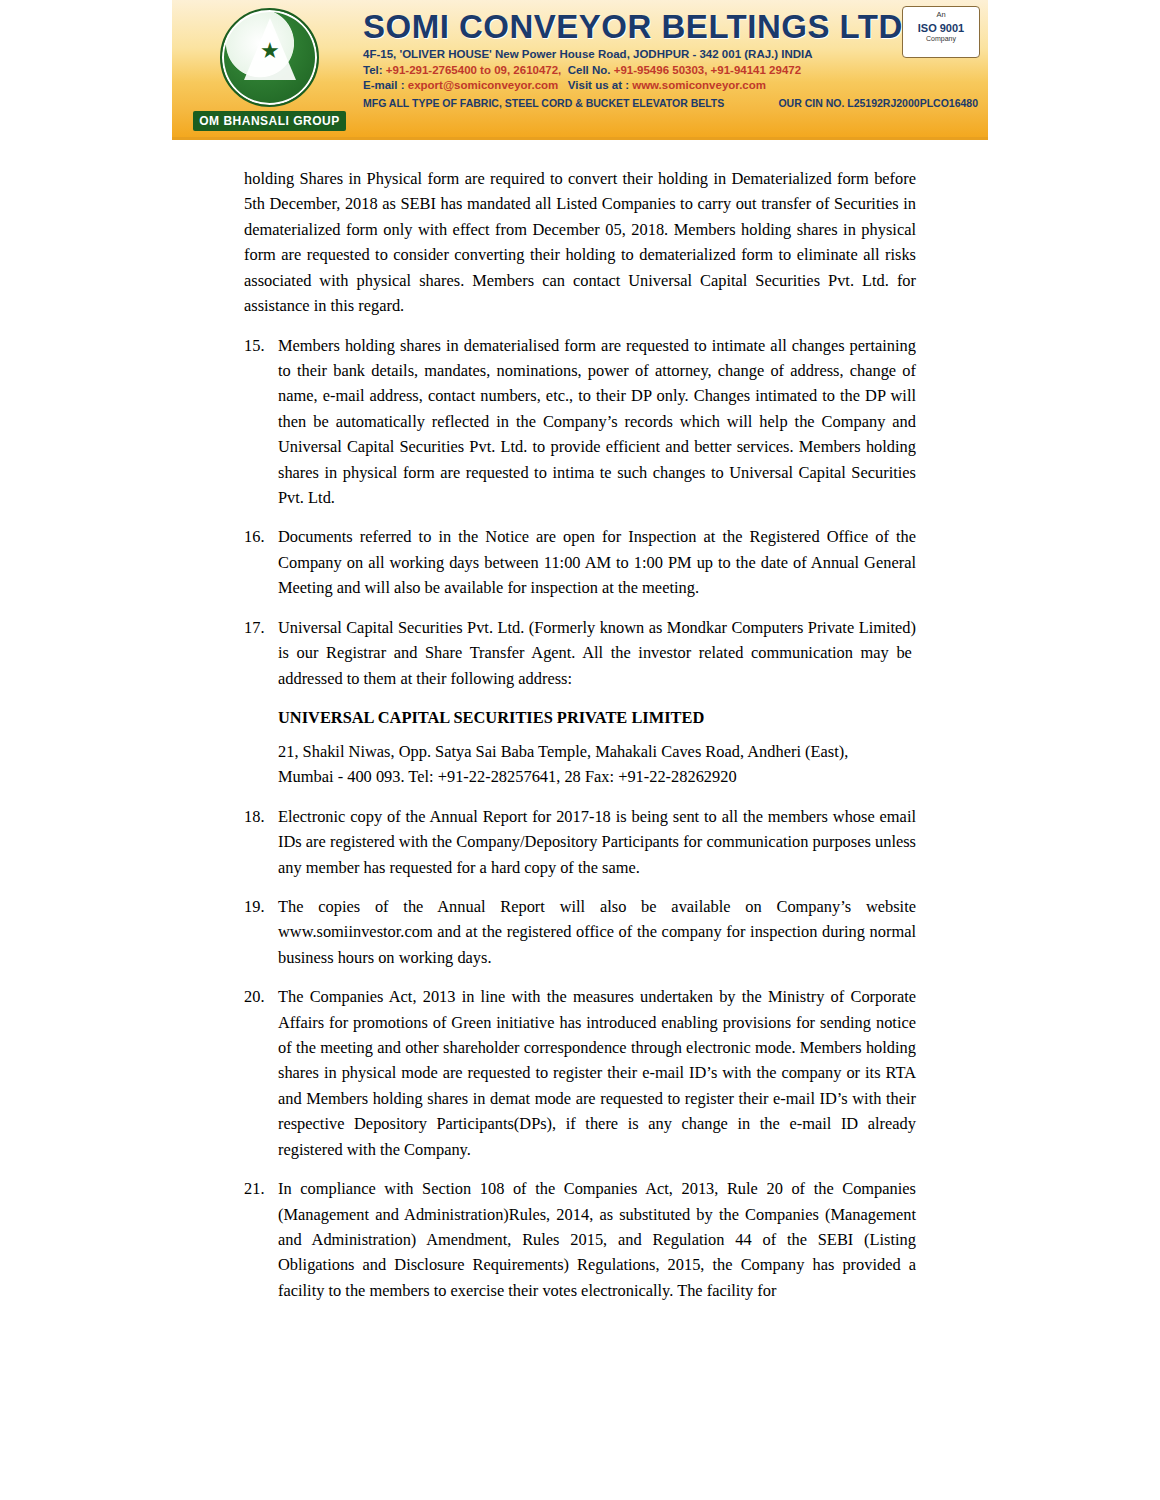An
ISO 9001 Company
OM BHANSALI GROUP
SOMI CONVEYOR BELTINGS LTD.
4F-15, 'OLIVER HOUSE' New Power House Road, JODHPUR - 342 001 (RAJ.) INDIA
Tel: +91-291-2765400 to 09, 2610472, Cell No. +91-95496 50303, +91-94141 29472
E-mail : export@somiconveyor.com Visit us at : www.somiconveyor.com
MFG ALL TYPE OF FABRIC, STEEL CORD & BUCKET ELEVATOR BELTS OUR CIN NO. L25192RJ2000PLCO16480
holding Shares in Physical form are required to convert their holding in Dematerialized form before 5th December, 2018 as SEBI has mandated all Listed Companies to carry out transfer of Securities in dematerialized form only with effect from December 05, 2018. Members holding shares in physical form are requested to consider converting their holding to dematerialized form to eliminate all risks associated with physical shares. Members can contact Universal Capital Securities Pvt. Ltd. for assistance in this regard.
15. Members holding shares in dematerialised form are requested to intimate all changes pertaining to their bank details, mandates, nominations, power of attorney, change of address, change of name, e-mail address, contact numbers, etc., to their DP only. Changes intimated to the DP will then be automatically reflected in the Company’s records which will help the Company and Universal Capital Securities Pvt. Ltd. to provide efficient and better services. Members holding shares in physical form are requested to intima te such changes to Universal Capital Securities Pvt. Ltd.
16. Documents referred to in the Notice are open for Inspection at the Registered Office of the Company on all working days between 11:00 AM to 1:00 PM up to the date of Annual General Meeting and will also be available for inspection at the meeting.
17. Universal Capital Securities Pvt. Ltd. (Formerly known as Mondkar Computers Private Limited) is our Registrar and Share Transfer Agent. All the investor related communication may be addressed to them at their following address:
UNIVERSAL CAPITAL SECURITIES PRIVATE LIMITED
21, Shakil Niwas, Opp. Satya Sai Baba Temple, Mahakali Caves Road, Andheri (East),
Mumbai - 400 093. Tel: +91-22-28257641, 28 Fax: +91-22-28262920
18. Electronic copy of the Annual Report for 2017-18 is being sent to all the members whose email IDs are registered with the Company/Depository Participants for communication purposes unless any member has requested for a hard copy of the same.
19. The copies of the Annual Report will also be available on Company’s website www.somiinvestor.com and at the registered office of the company for inspection during normal business hours on working days.
20. The Companies Act, 2013 in line with the measures undertaken by the Ministry of Corporate Affairs for promotions of Green initiative has introduced enabling provisions for sending notice of the meeting and other shareholder correspondence through electronic mode. Members holding shares in physical mode are requested to register their e-mail ID’s with the company or its RTA and Members holding shares in demat mode are requested to register their e-mail ID’s with their respective Depository Participants(DPs), if there is any change in the e-mail ID already registered with the Company.
21. In compliance with Section 108 of the Companies Act, 2013, Rule 20 of the Companies (Management and Administration)Rules, 2014, as substituted by the Companies (Management and Administration) Amendment, Rules 2015, and Regulation 44 of the SEBI (Listing Obligations and Disclosure Requirements) Regulations, 2015, the Company has provided a facility to the members to exercise their votes electronically. The facility for